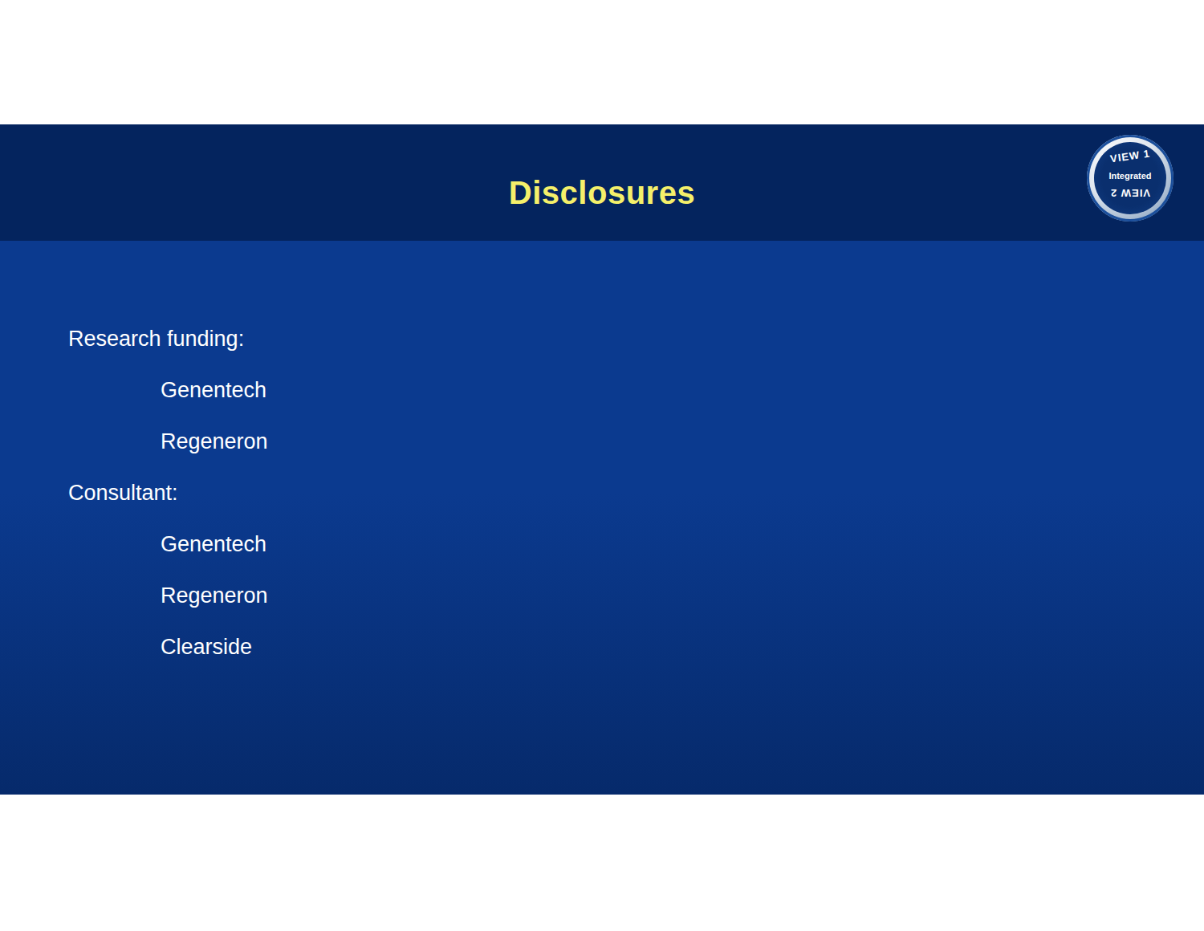Disclosures
VIEW 1
Integrated
VIEW 2
Research funding:
Genentech
Regeneron
Consultant:
Genentech
Regeneron
Clearside
2